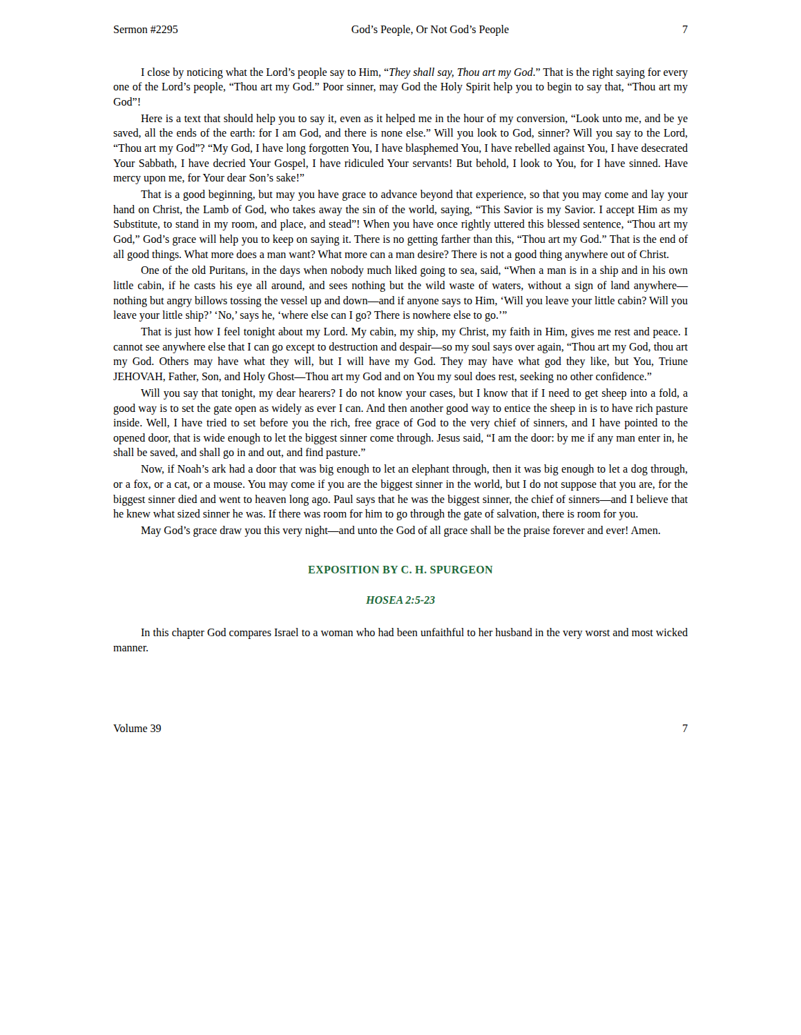Sermon #2295 God’s People, Or Not God’s People 7
I close by noticing what the Lord’s people say to Him, “They shall say, Thou art my God.” That is the right saying for every one of the Lord’s people, “Thou art my God.” Poor sinner, may God the Holy Spirit help you to begin to say that, “Thou art my God”!
Here is a text that should help you to say it, even as it helped me in the hour of my conversion, “Look unto me, and be ye saved, all the ends of the earth: for I am God, and there is none else.” Will you look to God, sinner? Will you say to the Lord, “Thou art my God”? “My God, I have long forgotten You, I have blasphemed You, I have rebelled against You, I have desecrated Your Sabbath, I have decried Your Gospel, I have ridiculed Your servants! But behold, I look to You, for I have sinned. Have mercy upon me, for Your dear Son’s sake!”
That is a good beginning, but may you have grace to advance beyond that experience, so that you may come and lay your hand on Christ, the Lamb of God, who takes away the sin of the world, saying, “This Savior is my Savior. I accept Him as my Substitute, to stand in my room, and place, and stead”! When you have once rightly uttered this blessed sentence, “Thou art my God,” God’s grace will help you to keep on saying it. There is no getting farther than this, “Thou art my God.” That is the end of all good things. What more does a man want? What more can a man desire? There is not a good thing anywhere out of Christ.
One of the old Puritans, in the days when nobody much liked going to sea, said, “When a man is in a ship and in his own little cabin, if he casts his eye all around, and sees nothing but the wild waste of waters, without a sign of land anywhere—nothing but angry billows tossing the vessel up and down—and if anyone says to Him, ‘Will you leave your little cabin? Will you leave your little ship?’ ‘No,’ says he, ‘where else can I go? There is nowhere else to go.’”
That is just how I feel tonight about my Lord. My cabin, my ship, my Christ, my faith in Him, gives me rest and peace. I cannot see anywhere else that I can go except to destruction and despair—so my soul says over again, “Thou art my God, thou art my God. Others may have what they will, but I will have my God. They may have what god they like, but You, Triune JEHOVAH, Father, Son, and Holy Ghost—Thou art my God and on You my soul does rest, seeking no other confidence.”
Will you say that tonight, my dear hearers? I do not know your cases, but I know that if I need to get sheep into a fold, a good way is to set the gate open as widely as ever I can. And then another good way to entice the sheep in is to have rich pasture inside. Well, I have tried to set before you the rich, free grace of God to the very chief of sinners, and I have pointed to the opened door, that is wide enough to let the biggest sinner come through. Jesus said, “I am the door: by me if any man enter in, he shall be saved, and shall go in and out, and find pasture.”
Now, if Noah’s ark had a door that was big enough to let an elephant through, then it was big enough to let a dog through, or a fox, or a cat, or a mouse. You may come if you are the biggest sinner in the world, but I do not suppose that you are, for the biggest sinner died and went to heaven long ago. Paul says that he was the biggest sinner, the chief of sinners—and I believe that he knew what sized sinner he was. If there was room for him to go through the gate of salvation, there is room for you.
May God’s grace draw you this very night—and unto the God of all grace shall be the praise forever and ever! Amen.
EXPOSITION BY C. H. SPURGEON
HOSEA 2:5-23
In this chapter God compares Israel to a woman who had been unfaithful to her husband in the very worst and most wicked manner.
Volume 39 7